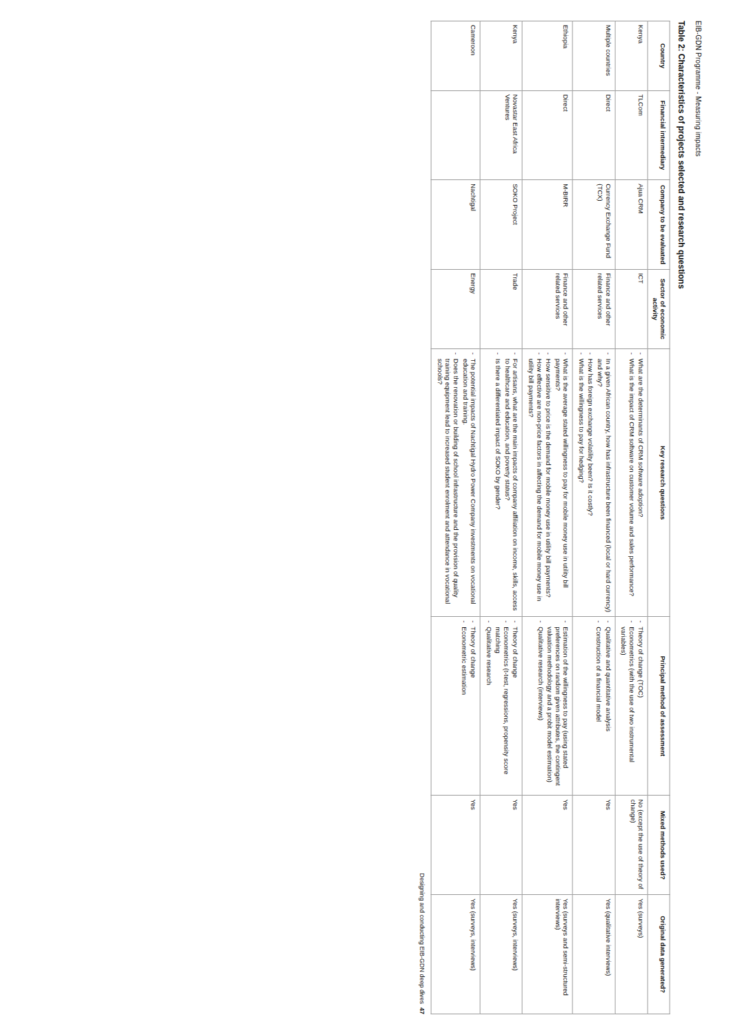EIB-GDN Programme - Measuring impacts
Table 2: Characteristics of projects selected and research questions
| Country | Financial intermediary | Company to be evaluated | Sector of economic activity | Key research questions | Principal method of assessment | Mixed methods used? | Original data generated? |
| --- | --- | --- | --- | --- | --- | --- | --- |
| Kenya | TLCom | Ajua CRM | ICT | What are the determinants of CRM software adoption? What is the impact of CRM software on customer volume and sales performance? | Theory of change (TOC) Econometrics (with the use of two instrumental variables) | No (except the use of theory of change) | Yes (surveys) |
| Multiple countries | Direct | Currency Exchange Fund (TCX) | Finance and other related services | In a given African country, how has infrastructure been financed (local or hard currency) and why? How has foreign exchange volatility been? Is it costly? What is the willingness to pay for hedging? | Qualitative and quantitative analysis Construction of a financial model | Yes | Yes (qualitative interviews) |
| Ethiopia | Direct | M-BIRR | Finance and other related services | What is the average stated willingness to pay for mobile money use in utility bill payments? How sensitive to price is the demand for mobile money use in utility bill payments? How effective are non-price factors in affecting the demand for mobile money use in utility bill payments? | Estimation of the willingness to pay (using stated preferences on random given attributes, the contingent valuation methodology and a probit model estimation) Qualitative research (interviews) | Yes | Yes (surveys and semi-structured interviews) |
| Kenya | Novastar East Africa Ventures | SOKO Project | Trade | For artisans, what are the main impacts of company affiliation on income, skills, access to healthcare and education, and poverty status? Is there a differentiated impact of SOKO by gender? | Theory of change Econometrics (t-test, regressions, propensity score matching Qualitative research | Yes | Yes (surveys, interviews) |
| Cameroon | | Nachtigal | Energy | The potential impacts of Nachtigal Hydro Power Company investments on vocational education and training. Does the renovation or building of school infrastructure and the provision of quality training equipment lead to increased student enrolment and attendance in vocational schools? | Theory of change Econometric estimation | Yes | Yes (surveys, interviews) |
Designing and conducting EIB-GDN deep dives 47